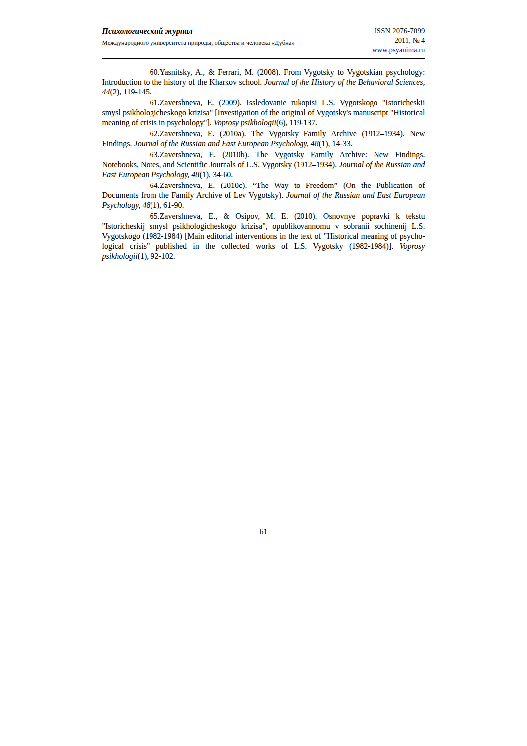Психологический журнал
Международного университета природы, общества и человека «Дубна»
ISSN 2076-7099
2011, № 4
www.psyanima.ru
60. Yasnitsky, A., & Ferrari, M. (2008). From Vygotsky to Vygotskian psychology: Introduction to the history of the Kharkov school. Journal of the History of the Behavioral Sciences, 44(2), 119-145.
61. Zavershneva, E. (2009). Issledovanie rukopisi L.S. Vygotskogo "Istoricheskii smysl psikhologicheskogo krizisa" [Investigation of the original of Vygotsky's manuscript "Historical meaning of crisis in psychology"]. Voprosy psikhologii(6), 119-137.
62. Zavershneva, E. (2010a). The Vygotsky Family Archive (1912–1934). New Findings. Journal of the Russian and East European Psychology, 48(1), 14-33.
63. Zavershneva, E. (2010b). The Vygotsky Family Archive: New Findings. Notebooks, Notes, and Scientific Journals of L.S. Vygotsky (1912–1934). Journal of the Russian and East European Psychology, 48(1), 34-60.
64. Zavershneva, E. (2010c). “The Way to Freedom” (On the Publication of Documents from the Family Archive of Lev Vygotsky). Journal of the Russian and East European Psychology, 48(1), 61-90.
65. Zavershneva, E., & Osipov, M. E. (2010). Osnovnye popravki k tekstu "Istoricheskij smysl psikhologicheskogo krizisa", opublikovannomu v sobranii sochinenij L.S. Vygotskogo (1982-1984) [Main editorial interventions in the text of "Historical meaning of psychological crisis" published in the collected works of L.S. Vygotsky (1982-1984)]. Voprosy psikhologii(1), 92-102.
61